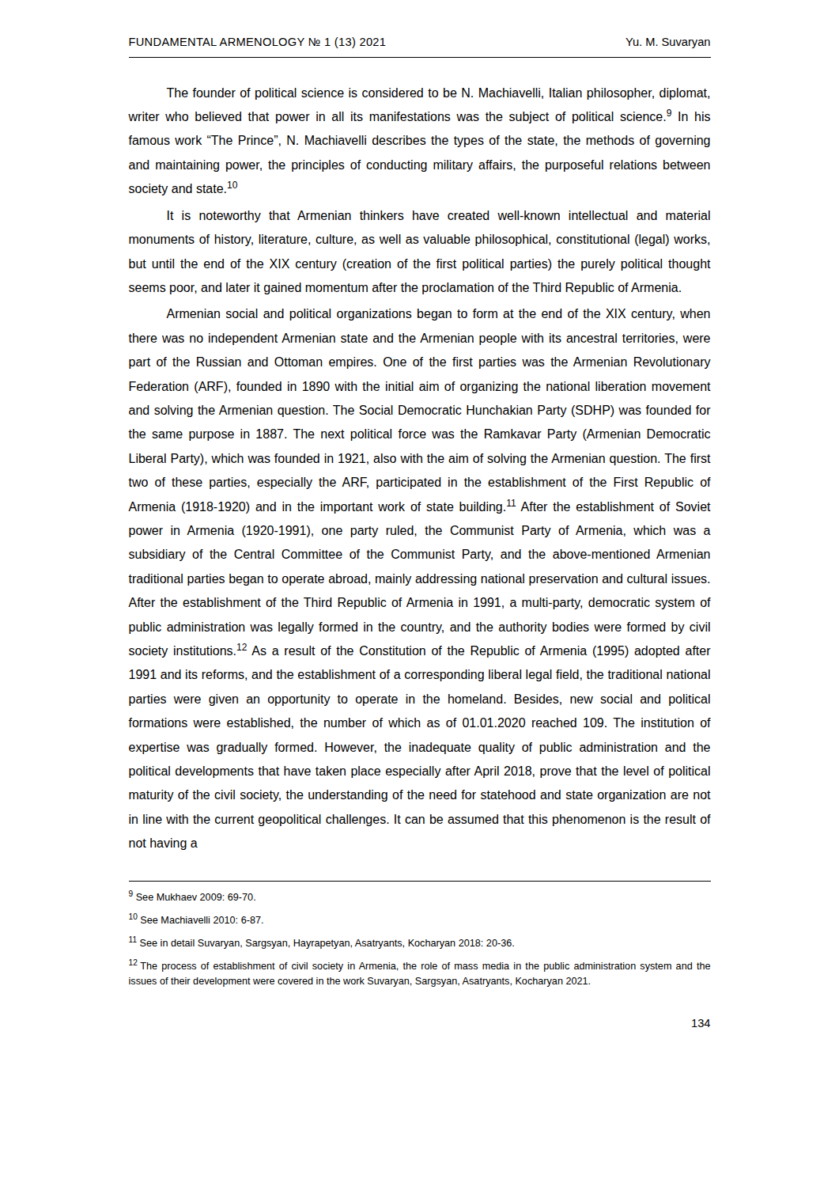FUNDAMENTAL ARMENOLOGY № 1 (13) 2021 Yu. M. Suvaryan
The founder of political science is considered to be N. Machiavelli, Italian philosopher, diplomat, writer who believed that power in all its manifestations was the subject of political science.9 In his famous work “The Prince”, N. Machiavelli describes the types of the state, the methods of governing and maintaining power, the principles of conducting military affairs, the purposeful relations between society and state.10
It is noteworthy that Armenian thinkers have created well-known intellectual and material monuments of history, literature, culture, as well as valuable philosophical, constitutional (legal) works, but until the end of the XIX century (creation of the first political parties) the purely political thought seems poor, and later it gained momentum after the proclamation of the Third Republic of Armenia.
Armenian social and political organizations began to form at the end of the XIX century, when there was no independent Armenian state and the Armenian people with its ancestral territories, were part of the Russian and Ottoman empires. One of the first parties was the Armenian Revolutionary Federation (ARF), founded in 1890 with the initial aim of organizing the national liberation movement and solving the Armenian question. The Social Democratic Hunchakian Party (SDHP) was founded for the same purpose in 1887. The next political force was the Ramkavar Party (Armenian Democratic Liberal Party), which was founded in 1921, also with the aim of solving the Armenian question. The first two of these parties, especially the ARF, participated in the establishment of the First Republic of Armenia (1918-1920) and in the important work of state building.11 After the establishment of Soviet power in Armenia (1920-1991), one party ruled, the Communist Party of Armenia, which was a subsidiary of the Central Committee of the Communist Party, and the above-mentioned Armenian traditional parties began to operate abroad, mainly addressing national preservation and cultural issues. After the establishment of the Third Republic of Armenia in 1991, a multi-party, democratic system of public administration was legally formed in the country, and the authority bodies were formed by civil society institutions.12 As a result of the Constitution of the Republic of Armenia (1995) adopted after 1991 and its reforms, and the establishment of a corresponding liberal legal field, the traditional national parties were given an opportunity to operate in the homeland. Besides, new social and political formations were established, the number of which as of 01.01.2020 reached 109. The institution of expertise was gradually formed. However, the inadequate quality of public administration and the political developments that have taken place especially after April 2018, prove that the level of political maturity of the civil society, the understanding of the need for statehood and state organization are not in line with the current geopolitical challenges. It can be assumed that this phenomenon is the result of not having a
9 See Mukhaev 2009: 69-70.
10 See Machiavelli 2010: 6-87.
11 See in detail Suvaryan, Sargsyan, Hayrapetyan, Asatryants, Kocharyan 2018: 20-36.
12 The process of establishment of civil society in Armenia, the role of mass media in the public administration system and the issues of their development were covered in the work Suvaryan, Sargsyan, Asatryants, Kocharyan 2021.
134